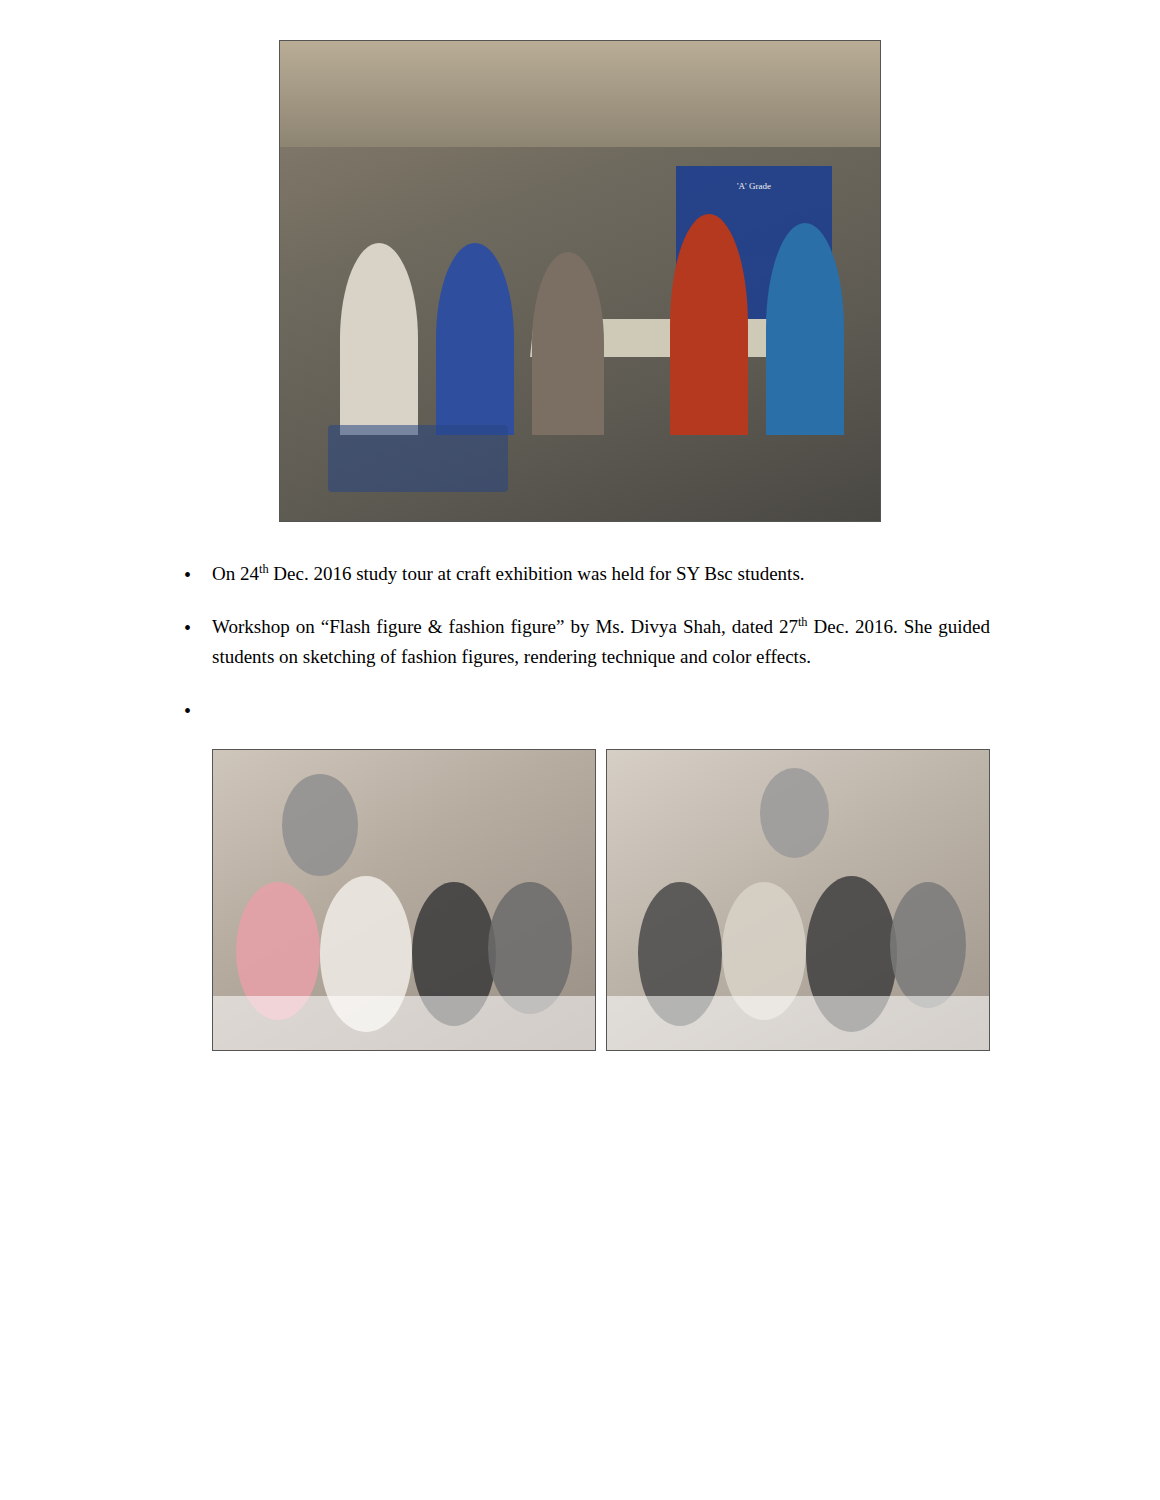'A' Grade
On 24th Dec. 2016 study tour at craft exhibition was held for SY Bsc students.
Workshop on “Flash figure & fashion figure” by Ms. Divya Shah, dated 27th Dec. 2016. She guided students on sketching of fashion figures, rendering technique and color effects.